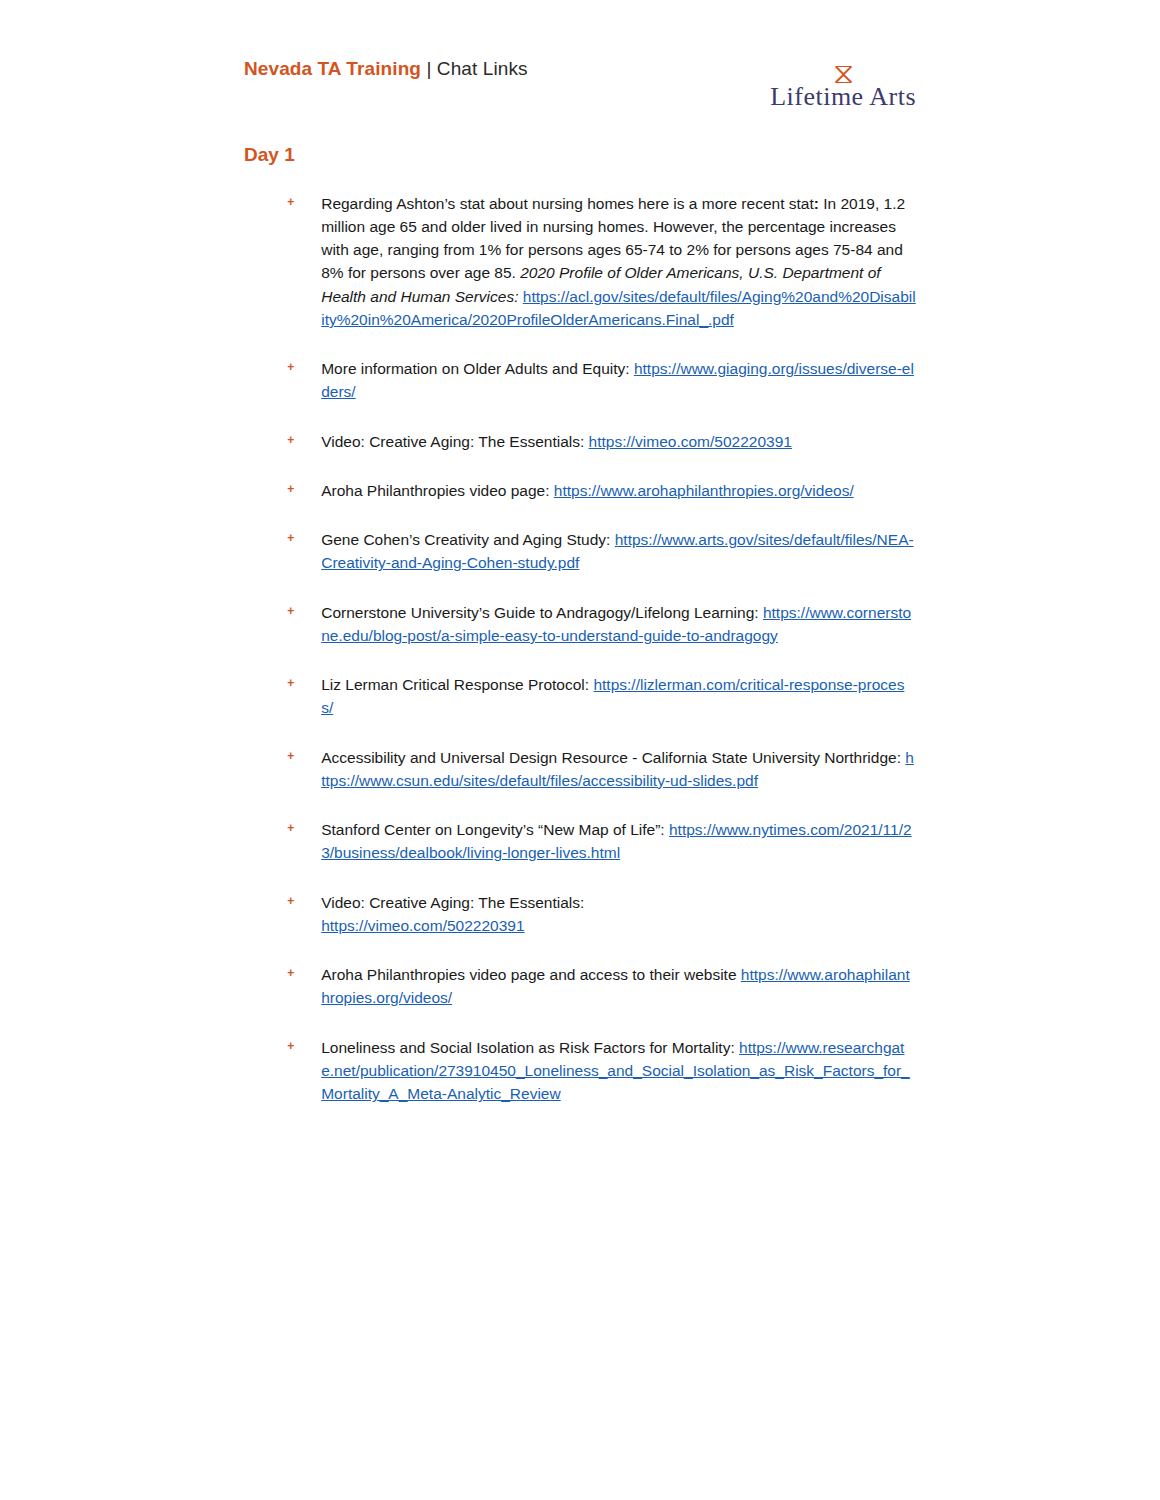Nevada TA Training | Chat Links
⧖ Lifetime Arts
Day 1
Regarding Ashton’s stat about nursing homes here is a more recent stat: In 2019, 1.2 million age 65 and older lived in nursing homes. However, the percentage increases with age, ranging from 1% for persons ages 65-74 to 2% for persons ages 75-84 and 8% for persons over age 85. 2020 Profile of Older Americans, U.S. Department of Health and Human Services: https://acl.gov/sites/default/files/Aging%20and%20Disability%20in%20America/2020ProfileOlderAmericans.Final_.pdf
More information on Older Adults and Equity: https://www.giaging.org/issues/diverse-elders/
Video: Creative Aging: The Essentials: https://vimeo.com/502220391
Aroha Philanthropies video page: https://www.arohaphilanthropies.org/videos/
Gene Cohen’s Creativity and Aging Study: https://www.arts.gov/sites/default/files/NEA-Creativity-and-Aging-Cohen-study.pdf
Cornerstone University’s Guide to Andragogy/Lifelong Learning: https://www.cornerstone.edu/blog-post/a-simple-easy-to-understand-guide-to-andragogy
Liz Lerman Critical Response Protocol: https://lizlerman.com/critical-response-process/
Accessibility and Universal Design Resource - California State University Northridge: https://www.csun.edu/sites/default/files/accessibility-ud-slides.pdf
Stanford Center on Longevity’s “New Map of Life”: https://www.nytimes.com/2021/11/23/business/dealbook/living-longer-lives.html
Video: Creative Aging: The Essentials:
https://vimeo.com/502220391
Aroha Philanthropies video page and access to their website https://www.arohaphilanthropies.org/videos/
Loneliness and Social Isolation as Risk Factors for Mortality: https://www.researchgate.net/publication/273910450_Loneliness_and_Social_Isolation_as_Risk_Factors_for_Mortality_A_Meta-Analytic_Review